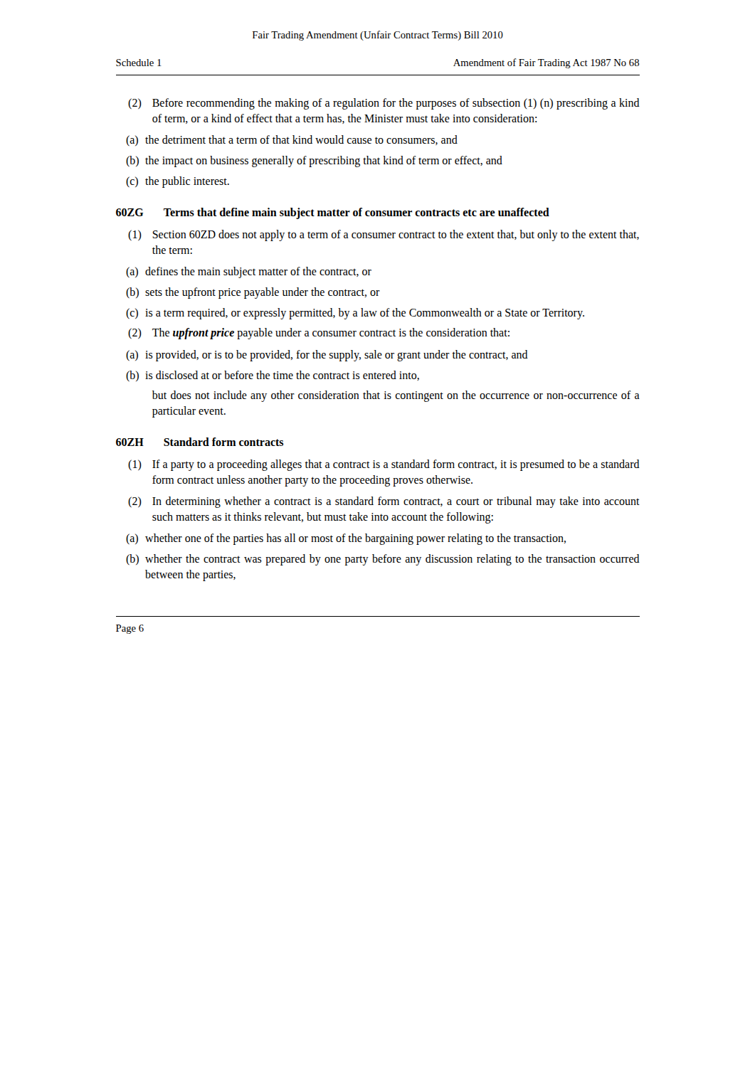Fair Trading Amendment (Unfair Contract Terms) Bill 2010
Schedule 1
Amendment of Fair Trading Act 1987 No 68
(2)
Before recommending the making of a regulation for the purposes of subsection (1) (n) prescribing a kind of term, or a kind of effect that a term has, the Minister must take into consideration:
(a)
the detriment that a term of that kind would cause to consumers, and
(b)
the impact on business generally of prescribing that kind of term or effect, and
(c)
the public interest.
60ZG
Terms that define main subject matter of consumer contracts etc are unaffected
(1)
Section 60ZD does not apply to a term of a consumer contract to the extent that, but only to the extent that, the term:
(a)
defines the main subject matter of the contract, or
(b)
sets the upfront price payable under the contract, or
(c)
is a term required, or expressly permitted, by a law of the Commonwealth or a State or Territory.
(2)
The upfront price payable under a consumer contract is the consideration that:
(a)
is provided, or is to be provided, for the supply, sale or grant under the contract, and
(b)
is disclosed at or before the time the contract is entered into,
but does not include any other consideration that is contingent on the occurrence or non-occurrence of a particular event.
60ZH
Standard form contracts
(1)
If a party to a proceeding alleges that a contract is a standard form contract, it is presumed to be a standard form contract unless another party to the proceeding proves otherwise.
(2)
In determining whether a contract is a standard form contract, a court or tribunal may take into account such matters as it thinks relevant, but must take into account the following:
(a)
whether one of the parties has all or most of the bargaining power relating to the transaction,
(b)
whether the contract was prepared by one party before any discussion relating to the transaction occurred between the parties,
Page 6